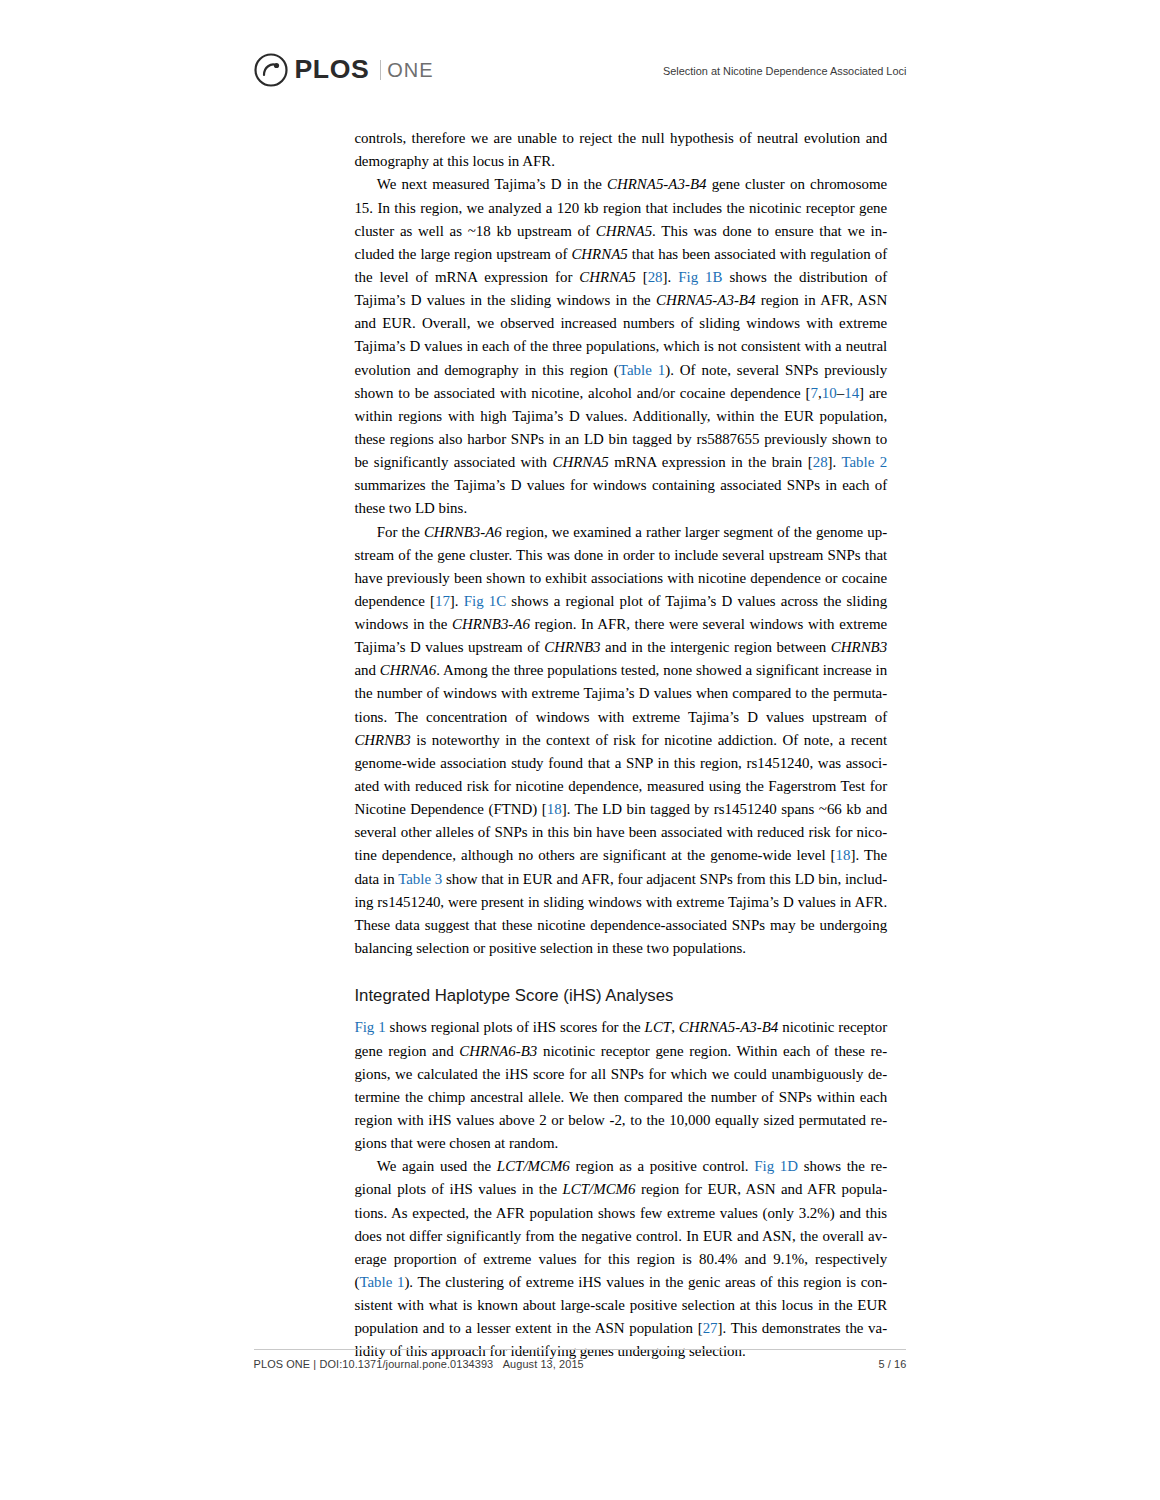PLOS ONE
Selection at Nicotine Dependence Associated Loci
controls, therefore we are unable to reject the null hypothesis of neutral evolution and demography at this locus in AFR.
We next measured Tajima’s D in the CHRNA5-A3-B4 gene cluster on chromosome 15. In this region, we analyzed a 120 kb region that includes the nicotinic receptor gene cluster as well as ~18 kb upstream of CHRNA5. This was done to ensure that we included the large region upstream of CHRNA5 that has been associated with regulation of the level of mRNA expression for CHRNA5 [28]. Fig 1B shows the distribution of Tajima’s D values in the sliding windows in the CHRNA5-A3-B4 region in AFR, ASN and EUR. Overall, we observed increased numbers of sliding windows with extreme Tajima’s D values in each of the three populations, which is not consistent with a neutral evolution and demography in this region (Table 1). Of note, several SNPs previously shown to be associated with nicotine, alcohol and/or cocaine dependence [7,10–14] are within regions with high Tajima’s D values. Additionally, within the EUR population, these regions also harbor SNPs in an LD bin tagged by rs5887655 previously shown to be significantly associated with CHRNA5 mRNA expression in the brain [28]. Table 2 summarizes the Tajima’s D values for windows containing associated SNPs in each of these two LD bins.
For the CHRNB3-A6 region, we examined a rather larger segment of the genome upstream of the gene cluster. This was done in order to include several upstream SNPs that have previously been shown to exhibit associations with nicotine dependence or cocaine dependence [17]. Fig 1C shows a regional plot of Tajima’s D values across the sliding windows in the CHRNB3-A6 region. In AFR, there were several windows with extreme Tajima’s D values upstream of CHRNB3 and in the intergenic region between CHRNB3 and CHRNA6. Among the three populations tested, none showed a significant increase in the number of windows with extreme Tajima’s D values when compared to the permutations. The concentration of windows with extreme Tajima’s D values upstream of CHRNB3 is noteworthy in the context of risk for nicotine addiction. Of note, a recent genome-wide association study found that a SNP in this region, rs1451240, was associated with reduced risk for nicotine dependence, measured using the Fagerstrom Test for Nicotine Dependence (FTND) [18]. The LD bin tagged by rs1451240 spans ~66 kb and several other alleles of SNPs in this bin have been associated with reduced risk for nicotine dependence, although no others are significant at the genome-wide level [18]. The data in Table 3 show that in EUR and AFR, four adjacent SNPs from this LD bin, including rs1451240, were present in sliding windows with extreme Tajima’s D values in AFR. These data suggest that these nicotine dependence-associated SNPs may be undergoing balancing selection or positive selection in these two populations.
Integrated Haplotype Score (iHS) Analyses
Fig 1 shows regional plots of iHS scores for the LCT, CHRNA5-A3-B4 nicotinic receptor gene region and CHRNA6-B3 nicotinic receptor gene region. Within each of these regions, we calculated the iHS score for all SNPs for which we could unambiguously determine the chimp ancestral allele. We then compared the number of SNPs within each region with iHS values above 2 or below -2, to the 10,000 equally sized permutated regions that were chosen at random.
We again used the LCT/MCM6 region as a positive control. Fig 1D shows the regional plots of iHS values in the LCT/MCM6 region for EUR, ASN and AFR populations. As expected, the AFR population shows few extreme values (only 3.2%) and this does not differ significantly from the negative control. In EUR and ASN, the overall average proportion of extreme values for this region is 80.4% and 9.1%, respectively (Table 1). The clustering of extreme iHS values in the genic areas of this region is consistent with what is known about large-scale positive selection at this locus in the EUR population and to a lesser extent in the ASN population [27]. This demonstrates the validity of this approach for identifying genes undergoing selection.
PLOS ONE | DOI:10.1371/journal.pone.0134393 August 13, 2015
5 / 16